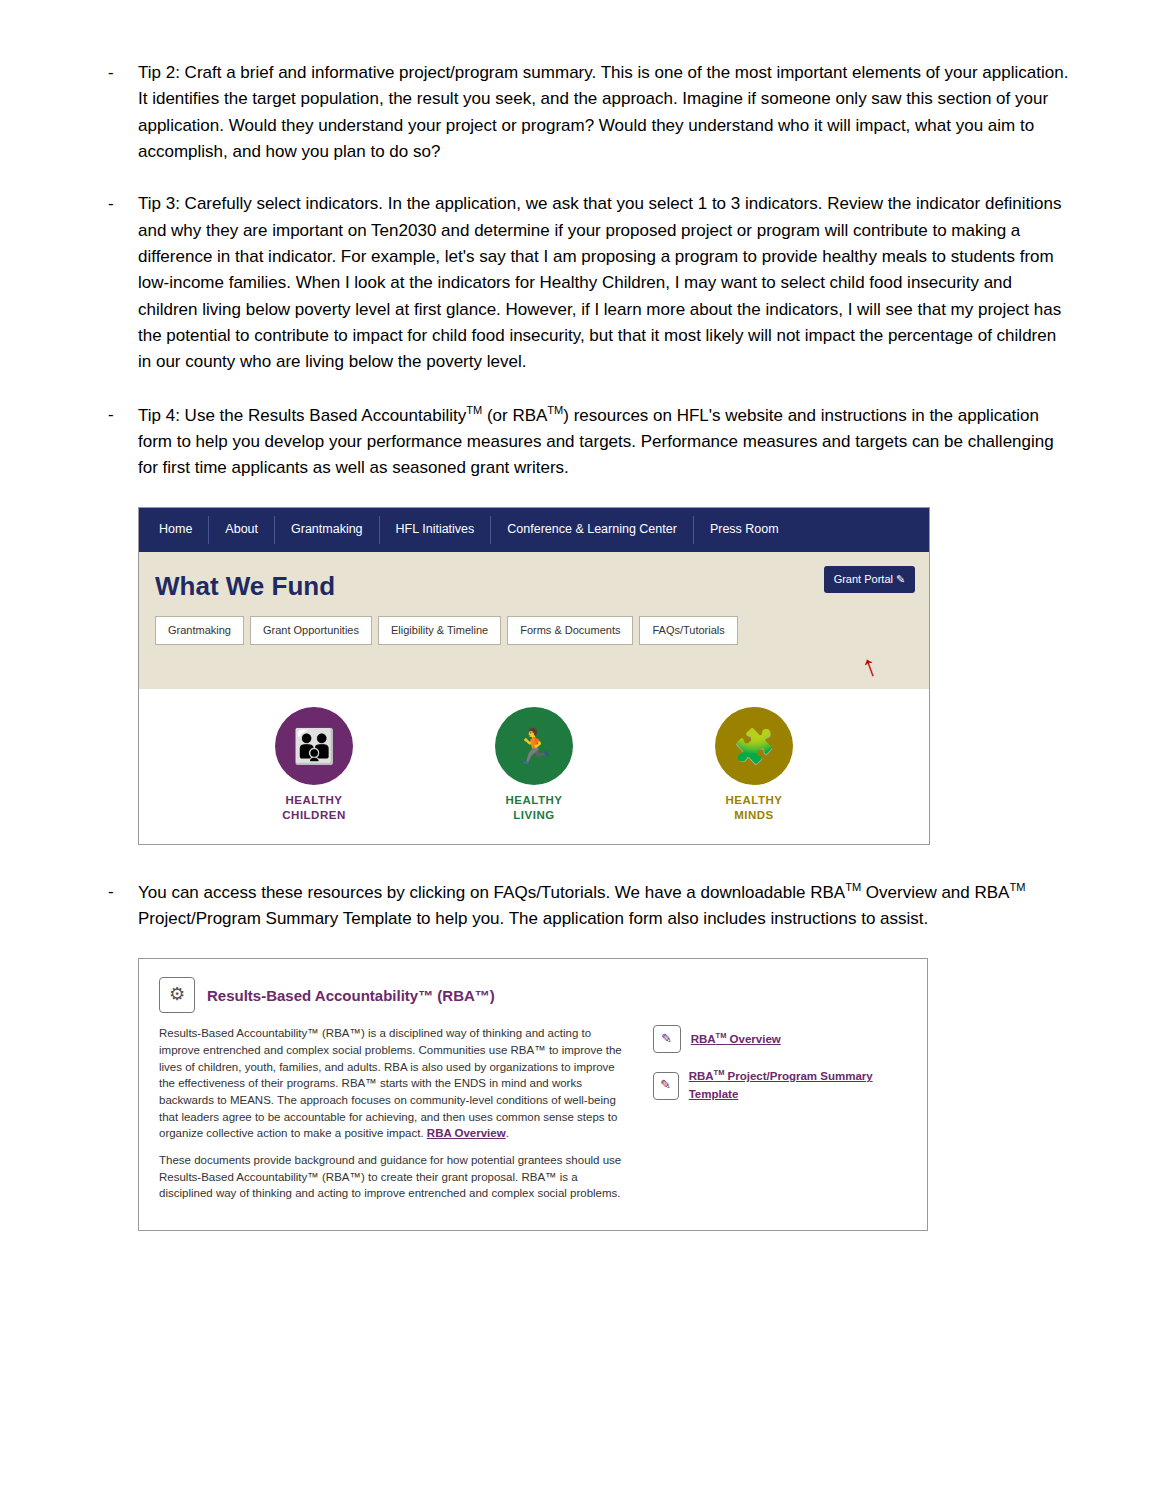Tip 2: Craft a brief and informative project/program summary. This is one of the most important elements of your application. It identifies the target population, the result you seek, and the approach. Imagine if someone only saw this section of your application. Would they understand your project or program? Would they understand who it will impact, what you aim to accomplish, and how you plan to do so?
Tip 3: Carefully select indicators. In the application, we ask that you select 1 to 3 indicators. Review the indicator definitions and why they are important on Ten2030 and determine if your proposed project or program will contribute to making a difference in that indicator. For example, let's say that I am proposing a program to provide healthy meals to students from low-income families. When I look at the indicators for Healthy Children, I may want to select child food insecurity and children living below poverty level at first glance. However, if I learn more about the indicators, I will see that my project has the potential to contribute to impact for child food insecurity, but that it most likely will not impact the percentage of children in our county who are living below the poverty level.
Tip 4: Use the Results Based AccountabilityTM (or RBATM) resources on HFL's website and instructions in the application form to help you develop your performance measures and targets. Performance measures and targets can be challenging for first time applicants as well as seasoned grant writers.
Home About Grantmaking HFL Initiatives Conference & Learning Center Press Room
Grant Portal ✎
What We Fund
Grantmaking
Grant Opportunities
Eligibility & Timeline
Forms & Documents
FAQs/Tutorials
↑
👪
HEALTHY
CHILDREN
🏃
HEALTHY
LIVING
🧩
HEALTHY
MINDS
You can access these resources by clicking on FAQs/Tutorials. We have a downloadable RBATM Overview and RBATM Project/Program Summary Template to help you. The application form also includes instructions to assist.
⚙
Results-Based Accountability™ (RBA™)
Results-Based Accountability™ (RBA™) is a disciplined way of thinking and acting to improve entrenched and complex social problems. Communities use RBA™ to improve the lives of children, youth, families, and adults. RBA is also used by organizations to improve the effectiveness of their programs. RBA™ starts with the ENDS in mind and works backwards to MEANS. The approach focuses on community-level conditions of well-being that leaders agree to be accountable for achieving, and then uses common sense steps to organize collective action to make a positive impact. RBA Overview.
These documents provide background and guidance for how potential grantees should use Results-Based Accountability™ (RBA™) to create their grant proposal. RBA™ is a disciplined way of thinking and acting to improve entrenched and complex social problems.
✎
RBATM Overview
✎
RBATM Project/Program Summary Template